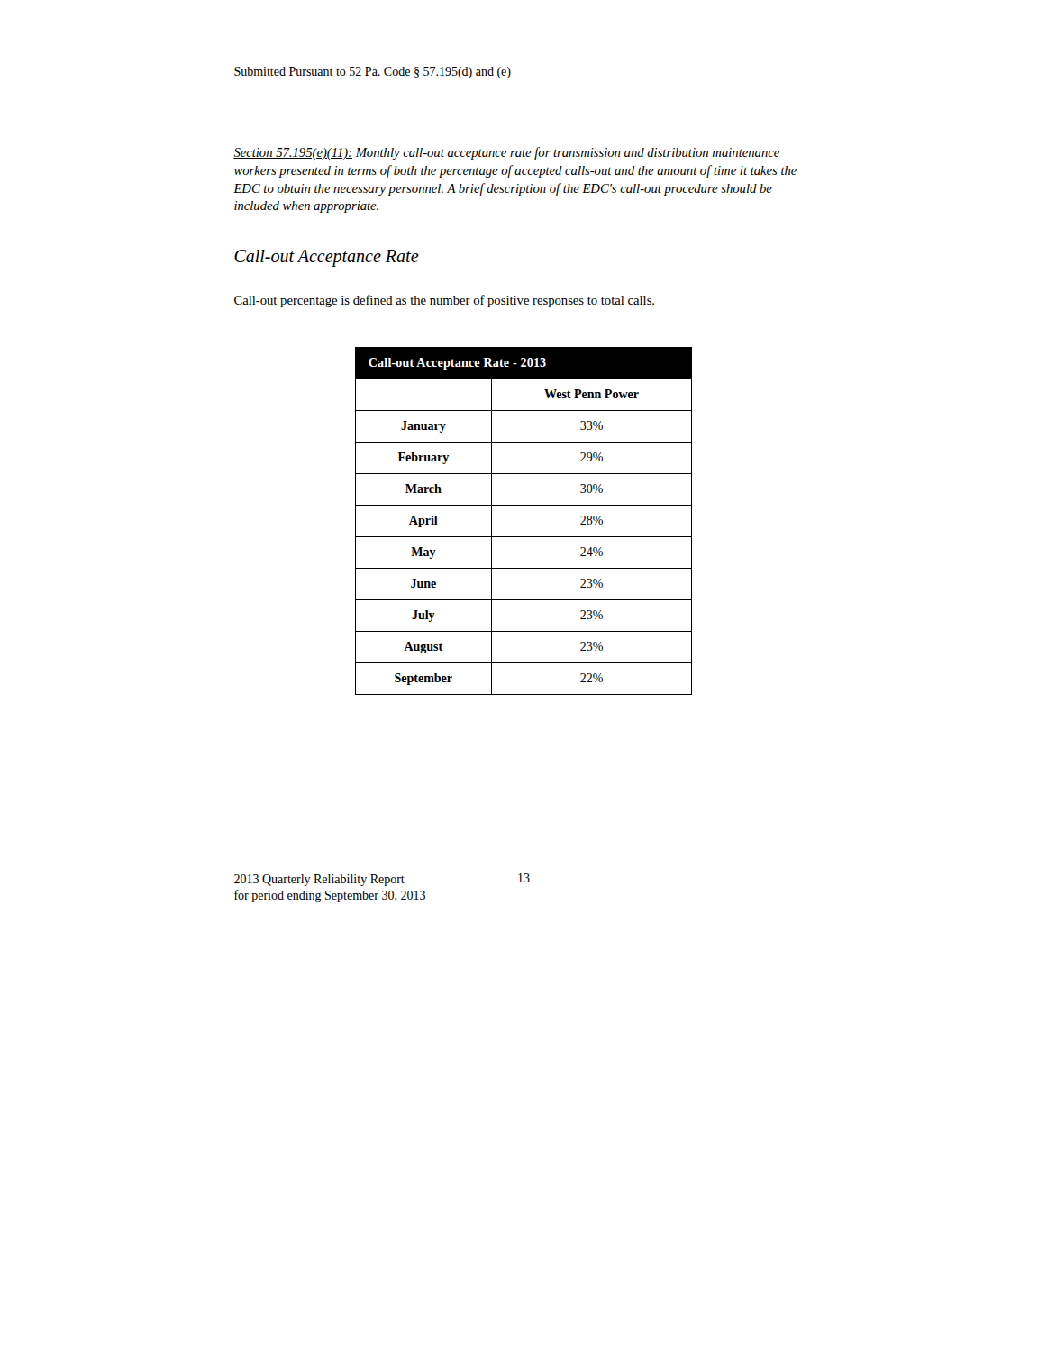Submitted Pursuant to 52 Pa. Code § 57.195(d) and (e)
Section 57.195(e)(11): Monthly call-out acceptance rate for transmission and distribution maintenance workers presented in terms of both the percentage of accepted calls-out and the amount of time it takes the EDC to obtain the necessary personnel. A brief description of the EDC's call-out procedure should be included when appropriate.
Call-out Acceptance Rate
Call-out percentage is defined as the number of positive responses to total calls.
| Call-out Acceptance Rate - 2013 |
| --- |
| | West Penn Power |
| January | 33% |
| February | 29% |
| March | 30% |
| April | 28% |
| May | 24% |
| June | 23% |
| July | 23% |
| August | 23% |
| September | 22% |
2013 Quarterly Reliability Report
for period ending September 30, 2013
13